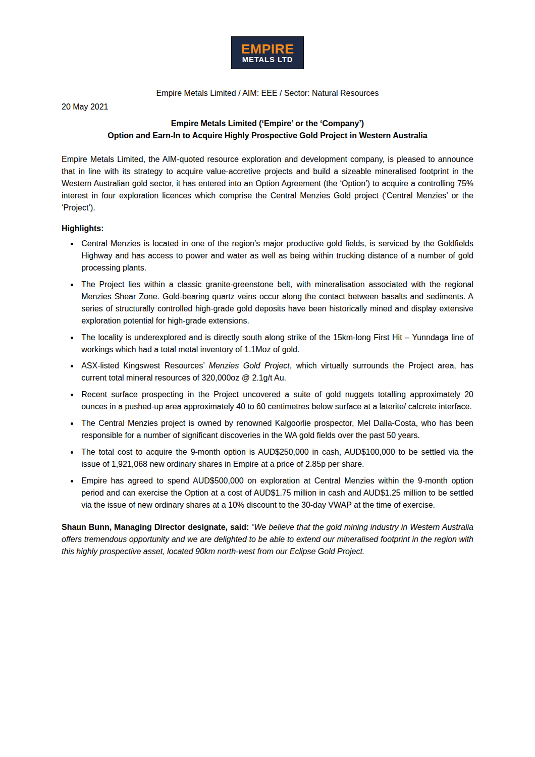EMPIRE METALS LTD
Empire Metals Limited / AIM: EEE / Sector: Natural Resources
20 May 2021
Empire Metals Limited (‘Empire’ or the ‘Company’)
Option and Earn-In to Acquire Highly Prospective Gold Project in Western Australia
Empire Metals Limited, the AIM-quoted resource exploration and development company, is pleased to announce that in line with its strategy to acquire value-accretive projects and build a sizeable mineralised footprint in the Western Australian gold sector, it has entered into an Option Agreement (the ‘Option’) to acquire a controlling 75% interest in four exploration licences which comprise the Central Menzies Gold project (‘Central Menzies’ or the ‘Project’).
Highlights:
Central Menzies is located in one of the region’s major productive gold fields, is serviced by the Goldfields Highway and has access to power and water as well as being within trucking distance of a number of gold processing plants.
The Project lies within a classic granite-greenstone belt, with mineralisation associated with the regional Menzies Shear Zone. Gold-bearing quartz veins occur along the contact between basalts and sediments. A series of structurally controlled high-grade gold deposits have been historically mined and display extensive exploration potential for high-grade extensions.
The locality is underexplored and is directly south along strike of the 15km-long First Hit – Yunndaga line of workings which had a total metal inventory of 1.1Moz of gold.
ASX-listed Kingswest Resources’ Menzies Gold Project, which virtually surrounds the Project area, has current total mineral resources of 320,000oz @ 2.1g/t Au.
Recent surface prospecting in the Project uncovered a suite of gold nuggets totalling approximately 20 ounces in a pushed-up area approximately 40 to 60 centimetres below surface at a laterite/ calcrete interface.
The Central Menzies project is owned by renowned Kalgoorlie prospector, Mel Dalla-Costa, who has been responsible for a number of significant discoveries in the WA gold fields over the past 50 years.
The total cost to acquire the 9-month option is AUD$250,000 in cash, AUD$100,000 to be settled via the issue of 1,921,068 new ordinary shares in Empire at a price of 2.85p per share.
Empire has agreed to spend AUD$500,000 on exploration at Central Menzies within the 9-month option period and can exercise the Option at a cost of AUD$1.75 million in cash and AUD$1.25 million to be settled via the issue of new ordinary shares at a 10% discount to the 30-day VWAP at the time of exercise.
Shaun Bunn, Managing Director designate, said: “We believe that the gold mining industry in Western Australia offers tremendous opportunity and we are delighted to be able to extend our mineralised footprint in the region with this highly prospective asset, located 90km north-west from our Eclipse Gold Project.